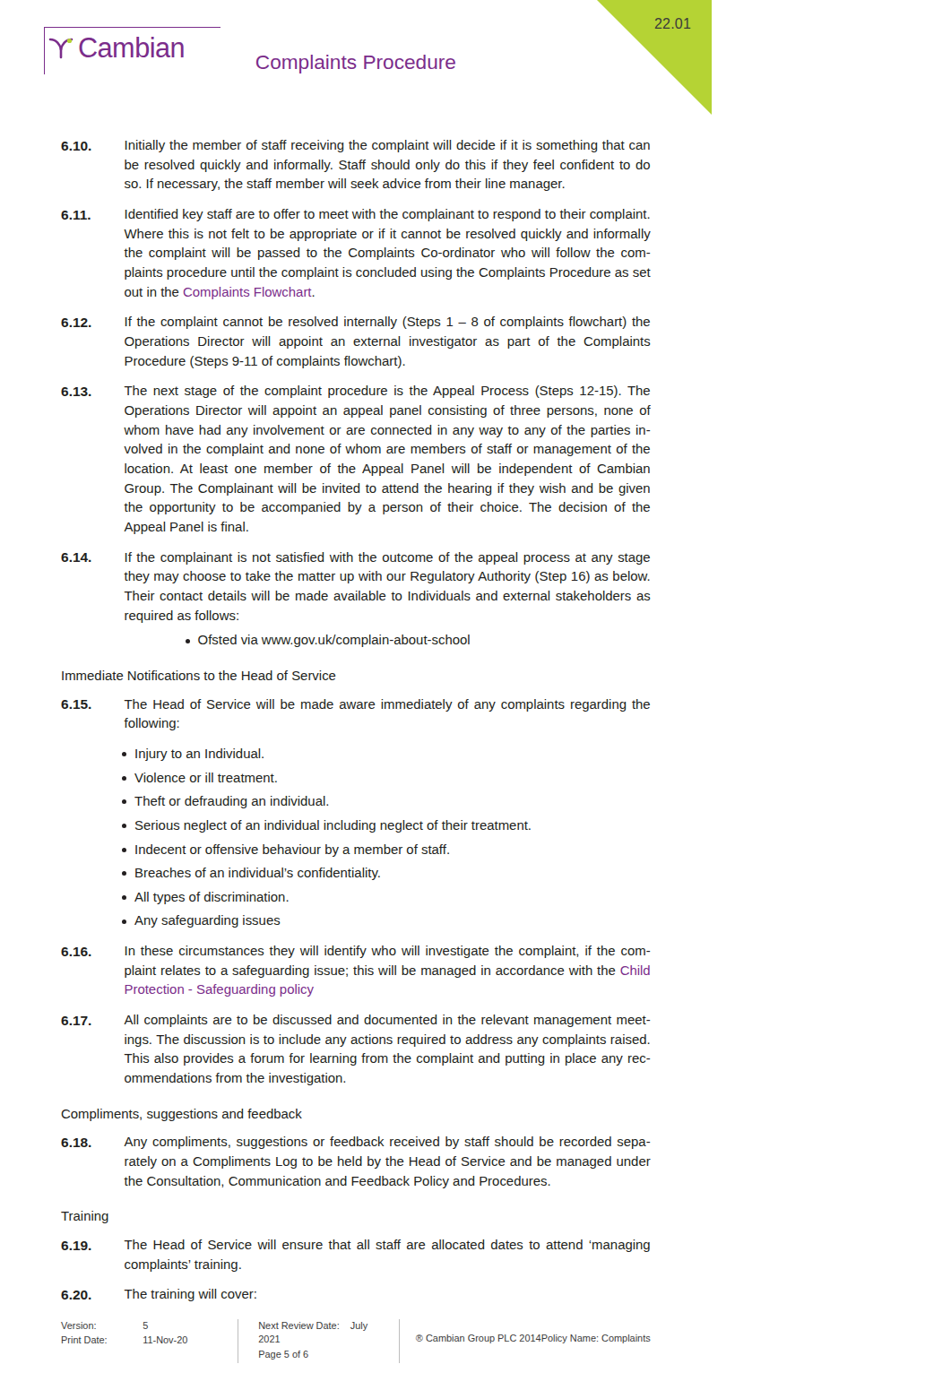22.01
Cambian
Complaints Procedure
6.10.
Initially the member of staff receiving the complaint will decide if it is something that can be resolved quickly and informally. Staff should only do this if they feel confident to do so. If necessary, the staff member will seek advice from their line manager.
6.11.
Identified key staff are to offer to meet with the complainant to respond to their complaint. Where this is not felt to be appropriate or if it cannot be resolved quickly and informally the complaint will be passed to the Complaints Co-ordinator who will follow the complaints procedure until the complaint is concluded using the Complaints Procedure as set out in the Complaints Flowchart.
6.12.
If the complaint cannot be resolved internally (Steps 1 – 8 of complaints flowchart) the Operations Director will appoint an external investigator as part of the Complaints Procedure (Steps 9-11 of complaints flowchart).
6.13.
The next stage of the complaint procedure is the Appeal Process (Steps 12-15). The Operations Director will appoint an appeal panel consisting of three persons, none of whom have had any involvement or are connected in any way to any of the parties involved in the complaint and none of whom are members of staff or management of the location. At least one member of the Appeal Panel will be independent of Cambian Group. The Complainant will be invited to attend the hearing if they wish and be given the opportunity to be accompanied by a person of their choice. The decision of the Appeal Panel is final.
6.14.
If the complainant is not satisfied with the outcome of the appeal process at any stage they may choose to take the matter up with our Regulatory Authority (Step 16) as below. Their contact details will be made available to Individuals and external stakeholders as required as follows:
Ofsted via www.gov.uk/complain-about-school
Immediate Notifications to the Head of Service
6.15.
The Head of Service will be made aware immediately of any complaints regarding the following:
Injury to an Individual.
Violence or ill treatment.
Theft or defrauding an individual.
Serious neglect of an individual including neglect of their treatment.
Indecent or offensive behaviour by a member of staff.
Breaches of an individual’s confidentiality.
All types of discrimination.
Any safeguarding issues
6.16.
In these circumstances they will identify who will investigate the complaint, if the complaint relates to a safeguarding issue; this will be managed in accordance with the Child Protection - Safeguarding policy
6.17.
All complaints are to be discussed and documented in the relevant management meetings. The discussion is to include any actions required to address any complaints raised. This also provides a forum for learning from the complaint and putting in place any recommendations from the investigation.
Compliments, suggestions and feedback
6.18.
Any compliments, suggestions or feedback received by staff should be recorded separately on a Compliments Log to be held by the Head of Service and be managed under the Consultation, Communication and Feedback Policy and Procedures.
Training
6.19.
The Head of Service will ensure that all staff are allocated dates to attend ‘managing complaints’ training.
6.20.
The training will cover:
Version:
Print Date:
5
11-Nov-20
Next Review Date: July 2021
Page 5 of 6
® Cambian Group PLC 2014Policy Name: Complaints